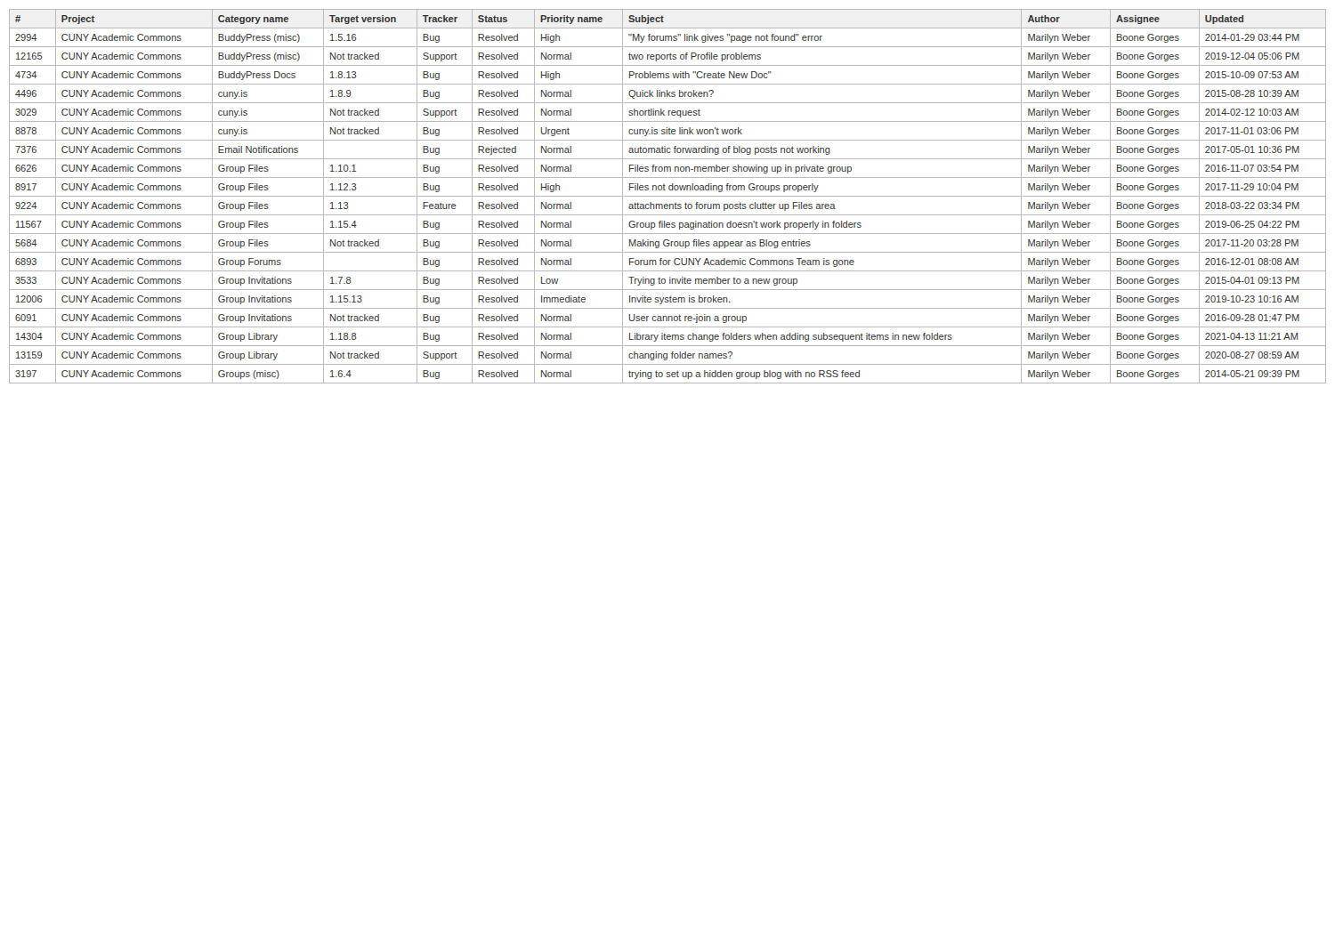| # | Project | Category name | Target version | Tracker | Status | Priority name | Subject | Author | Assignee | Updated |
| --- | --- | --- | --- | --- | --- | --- | --- | --- | --- | --- |
| 2994 | CUNY Academic Commons | BuddyPress (misc) | 1.5.16 | Bug | Resolved | High | "My forums" link gives "page not found" error | Marilyn Weber | Boone Gorges | 2014-01-29 03:44 PM |
| 12165 | CUNY Academic Commons | BuddyPress (misc) | Not tracked | Support | Resolved | Normal | two reports of Profile problems | Marilyn Weber | Boone Gorges | 2019-12-04 05:06 PM |
| 4734 | CUNY Academic Commons | BuddyPress Docs | 1.8.13 | Bug | Resolved | High | Problems with "Create New Doc" | Marilyn Weber | Boone Gorges | 2015-10-09 07:53 AM |
| 4496 | CUNY Academic Commons | cuny.is | 1.8.9 | Bug | Resolved | Normal | Quick links broken? | Marilyn Weber | Boone Gorges | 2015-08-28 10:39 AM |
| 3029 | CUNY Academic Commons | cuny.is | Not tracked | Support | Resolved | Normal | shortlink request | Marilyn Weber | Boone Gorges | 2014-02-12 10:03 AM |
| 8878 | CUNY Academic Commons | cuny.is | Not tracked | Bug | Resolved | Urgent | cuny.is site link won't work | Marilyn Weber | Boone Gorges | 2017-11-01 03:06 PM |
| 7376 | CUNY Academic Commons | Email Notifications | | Bug | Rejected | Normal | automatic forwarding of blog posts not working | Marilyn Weber | Boone Gorges | 2017-05-01 10:36 PM |
| 6626 | CUNY Academic Commons | Group Files | 1.10.1 | Bug | Resolved | Normal | Files from non-member showing up in private group | Marilyn Weber | Boone Gorges | 2016-11-07 03:54 PM |
| 8917 | CUNY Academic Commons | Group Files | 1.12.3 | Bug | Resolved | High | Files not downloading from Groups properly | Marilyn Weber | Boone Gorges | 2017-11-29 10:04 PM |
| 9224 | CUNY Academic Commons | Group Files | 1.13 | Feature | Resolved | Normal | attachments to forum posts clutter up Files area | Marilyn Weber | Boone Gorges | 2018-03-22 03:34 PM |
| 11567 | CUNY Academic Commons | Group Files | 1.15.4 | Bug | Resolved | Normal | Group files pagination doesn't work properly in folders | Marilyn Weber | Boone Gorges | 2019-06-25 04:22 PM |
| 5684 | CUNY Academic Commons | Group Files | Not tracked | Bug | Resolved | Normal | Making Group files appear as Blog entries | Marilyn Weber | Boone Gorges | 2017-11-20 03:28 PM |
| 6893 | CUNY Academic Commons | Group Forums | | Bug | Resolved | Normal | Forum for CUNY Academic Commons Team is gone | Marilyn Weber | Boone Gorges | 2016-12-01 08:08 AM |
| 3533 | CUNY Academic Commons | Group Invitations | 1.7.8 | Bug | Resolved | Low | Trying to invite member to a new group | Marilyn Weber | Boone Gorges | 2015-04-01 09:13 PM |
| 12006 | CUNY Academic Commons | Group Invitations | 1.15.13 | Bug | Resolved | Immediate | Invite system is broken. | Marilyn Weber | Boone Gorges | 2019-10-23 10:16 AM |
| 6091 | CUNY Academic Commons | Group Invitations | Not tracked | Bug | Resolved | Normal | User cannot re-join a group | Marilyn Weber | Boone Gorges | 2016-09-28 01:47 PM |
| 14304 | CUNY Academic Commons | Group Library | 1.18.8 | Bug | Resolved | Normal | Library items change folders when adding subsequent items in new folders | Marilyn Weber | Boone Gorges | 2021-04-13 11:21 AM |
| 13159 | CUNY Academic Commons | Group Library | Not tracked | Support | Resolved | Normal | changing folder names? | Marilyn Weber | Boone Gorges | 2020-08-27 08:59 AM |
| 3197 | CUNY Academic Commons | Groups (misc) | 1.6.4 | Bug | Resolved | Normal | trying to set up a hidden group blog with no RSS feed | Marilyn Weber | Boone Gorges | 2014-05-21 09:39 PM |